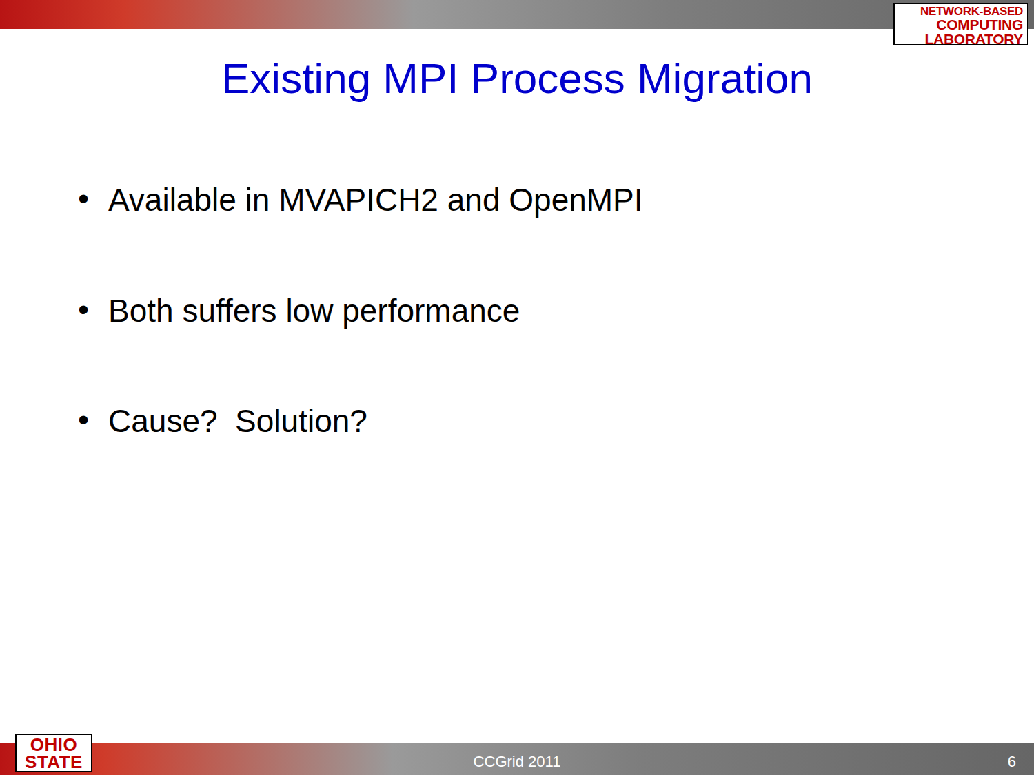NETWORK-BASED
COMPUTING
LABORATORY
Existing MPI Process Migration
Available in MVAPICH2 and OpenMPI
Both suffers low performance
Cause? Solution?
CCGrid 2011
6
OHIO
STATE